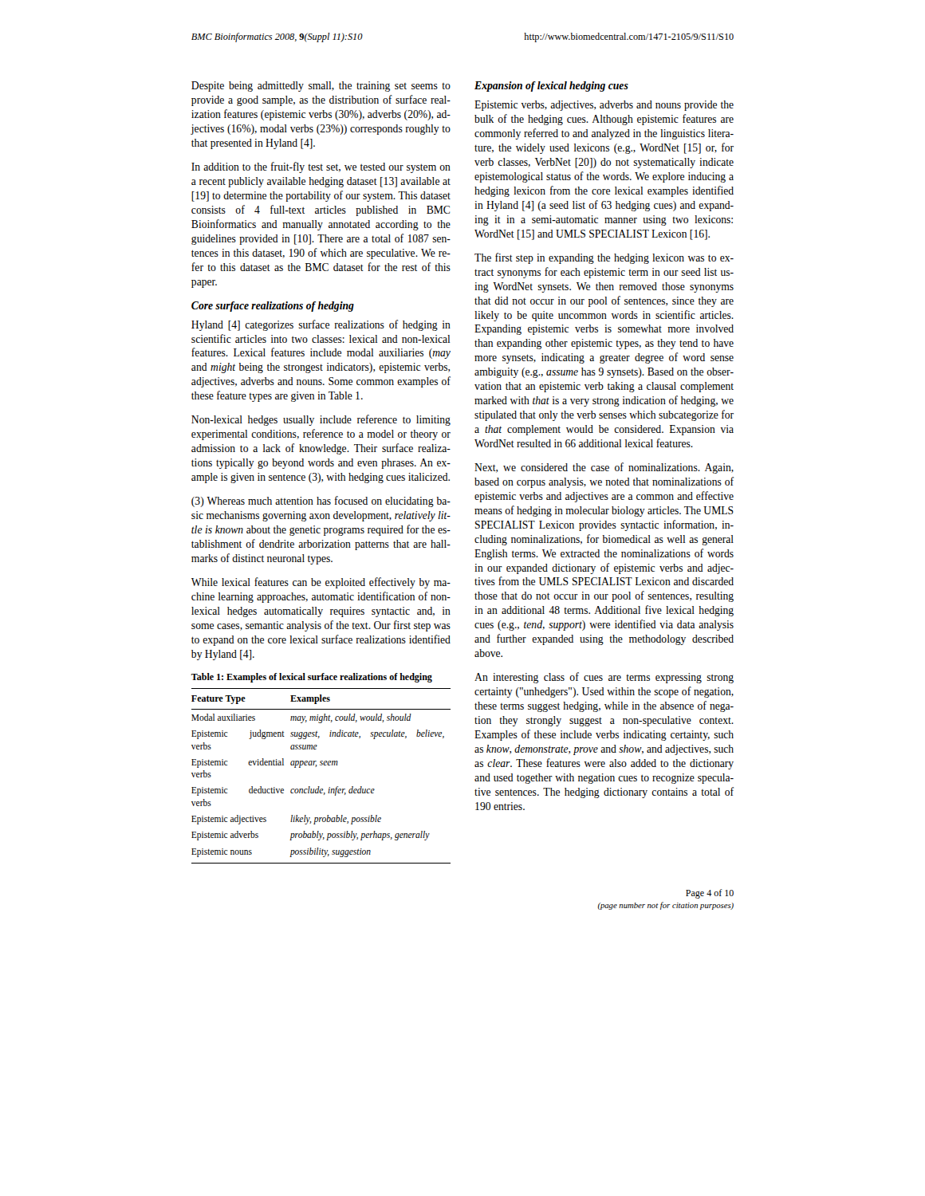BMC Bioinformatics 2008, 9(Suppl 11):S10
http://www.biomedcentral.com/1471-2105/9/S11/S10
Despite being admittedly small, the training set seems to provide a good sample, as the distribution of surface realization features (epistemic verbs (30%), adverbs (20%), adjectives (16%), modal verbs (23%)) corresponds roughly to that presented in Hyland [4].
In addition to the fruit-fly test set, we tested our system on a recent publicly available hedging dataset [13] available at [19] to determine the portability of our system. This dataset consists of 4 full-text articles published in BMC Bioinformatics and manually annotated according to the guidelines provided in [10]. There are a total of 1087 sentences in this dataset, 190 of which are speculative. We refer to this dataset as the BMC dataset for the rest of this paper.
Core surface realizations of hedging
Hyland [4] categorizes surface realizations of hedging in scientific articles into two classes: lexical and non-lexical features. Lexical features include modal auxiliaries (may and might being the strongest indicators), epistemic verbs, adjectives, adverbs and nouns. Some common examples of these feature types are given in Table 1.
Non-lexical hedges usually include reference to limiting experimental conditions, reference to a model or theory or admission to a lack of knowledge. Their surface realizations typically go beyond words and even phrases. An example is given in sentence (3), with hedging cues italicized.
(3) Whereas much attention has focused on elucidating basic mechanisms governing axon development, relatively little is known about the genetic programs required for the establishment of dendrite arborization patterns that are hallmarks of distinct neuronal types.
While lexical features can be exploited effectively by machine learning approaches, automatic identification of non-lexical hedges automatically requires syntactic and, in some cases, semantic analysis of the text. Our first step was to expand on the core lexical surface realizations identified by Hyland [4].
Table 1: Examples of lexical surface realizations of hedging
| Feature Type | Examples |
| --- | --- |
| Modal auxiliaries | may, might, could, would, should |
| Epistemic judgment verbs | suggest, indicate, speculate, believe, assume |
| Epistemic evidential verbs | appear, seem |
| Epistemic deductive verbs | conclude, infer, deduce |
| Epistemic adjectives | likely, probable, possible |
| Epistemic adverbs | probably, possibly, perhaps, generally |
| Epistemic nouns | possibility, suggestion |
Expansion of lexical hedging cues
Epistemic verbs, adjectives, adverbs and nouns provide the bulk of the hedging cues. Although epistemic features are commonly referred to and analyzed in the linguistics literature, the widely used lexicons (e.g., WordNet [15] or, for verb classes, VerbNet [20]) do not systematically indicate epistemological status of the words. We explore inducing a hedging lexicon from the core lexical examples identified in Hyland [4] (a seed list of 63 hedging cues) and expanding it in a semi-automatic manner using two lexicons: WordNet [15] and UMLS SPECIALIST Lexicon [16].
The first step in expanding the hedging lexicon was to extract synonyms for each epistemic term in our seed list using WordNet synsets. We then removed those synonyms that did not occur in our pool of sentences, since they are likely to be quite uncommon words in scientific articles. Expanding epistemic verbs is somewhat more involved than expanding other epistemic types, as they tend to have more synsets, indicating a greater degree of word sense ambiguity (e.g., assume has 9 synsets). Based on the observation that an epistemic verb taking a clausal complement marked with that is a very strong indication of hedging, we stipulated that only the verb senses which subcategorize for a that complement would be considered. Expansion via WordNet resulted in 66 additional lexical features.
Next, we considered the case of nominalizations. Again, based on corpus analysis, we noted that nominalizations of epistemic verbs and adjectives are a common and effective means of hedging in molecular biology articles. The UMLS SPECIALIST Lexicon provides syntactic information, including nominalizations, for biomedical as well as general English terms. We extracted the nominalizations of words in our expanded dictionary of epistemic verbs and adjectives from the UMLS SPECIALIST Lexicon and discarded those that do not occur in our pool of sentences, resulting in an additional 48 terms. Additional five lexical hedging cues (e.g., tend, support) were identified via data analysis and further expanded using the methodology described above.
An interesting class of cues are terms expressing strong certainty ("unhedgers"). Used within the scope of negation, these terms suggest hedging, while in the absence of negation they strongly suggest a non-speculative context. Examples of these include verbs indicating certainty, such as know, demonstrate, prove and show, and adjectives, such as clear. These features were also added to the dictionary and used together with negation cues to recognize speculative sentences. The hedging dictionary contains a total of 190 entries.
Page 4 of 10
(page number not for citation purposes)